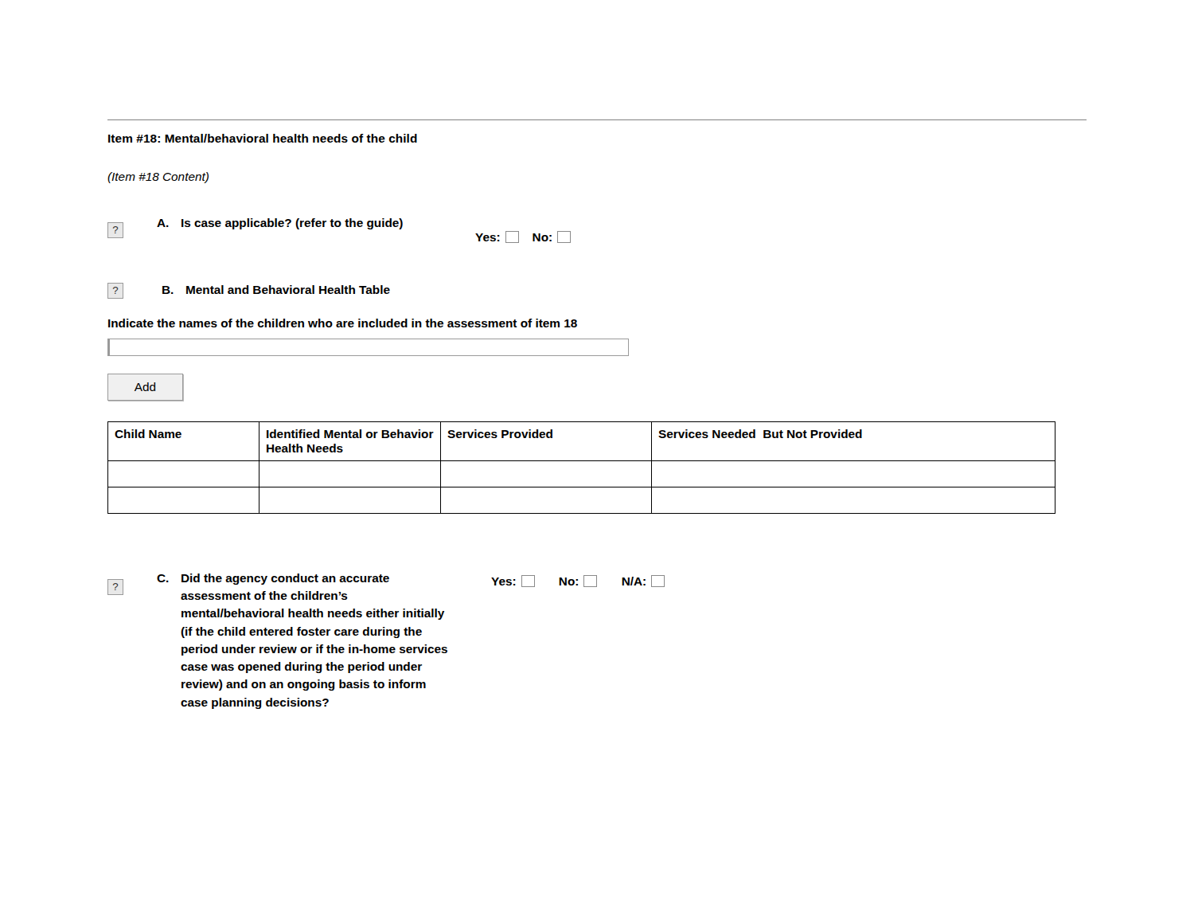Item #18: Mental/behavioral health needs of the child
(Item #18 Content)
A. Is case applicable? (refer to the guide)
Yes: No:
B. Mental and Behavioral Health Table
Indicate the names of the children who are included in the assessment of item 18
Add
| Child Name | Identified Mental or Behavior Health Needs | Services Provided | Services Needed But Not Provided |
| --- | --- | --- | --- |
C. Did the agency conduct an accurate assessment of the children’s mental/behavioral health needs either initially (if the child entered foster care during the period under review or if the in-home services case was opened during the period under review) and on an ongoing basis to inform case planning decisions?
Yes: No: N/A: